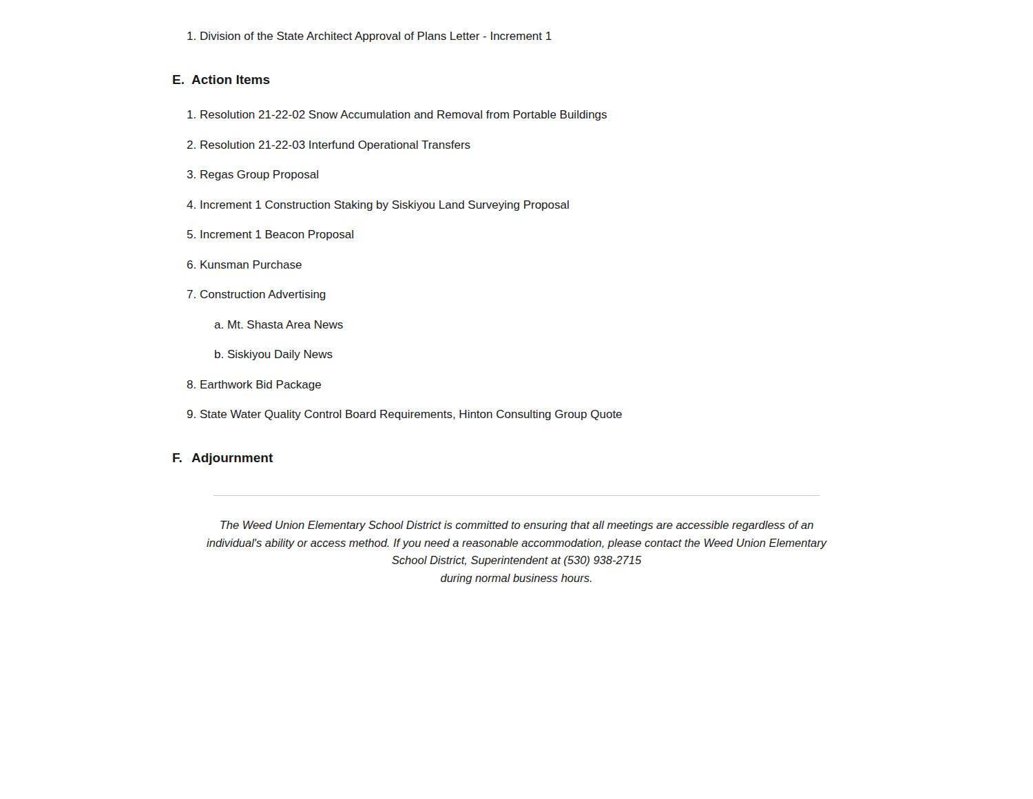Division of the State Architect Approval of Plans Letter - Increment 1
E. Action Items
Resolution 21-22-02 Snow Accumulation and Removal from Portable Buildings
Resolution 21-22-03 Interfund Operational Transfers
Regas Group Proposal
Increment 1 Construction Staking by Siskiyou Land Surveying Proposal
Increment 1 Beacon Proposal
Kunsman Purchase
Construction Advertising
Mt. Shasta Area News
Siskiyou Daily News
Earthwork Bid Package
State Water Quality Control Board Requirements, Hinton Consulting Group Quote
F. Adjournment
The Weed Union Elementary School District is committed to ensuring that all meetings are accessible regardless of an individual's ability or access method. If you need a reasonable accommodation, please contact the Weed Union Elementary School District, Superintendent at (530) 938-2715
during normal business hours.